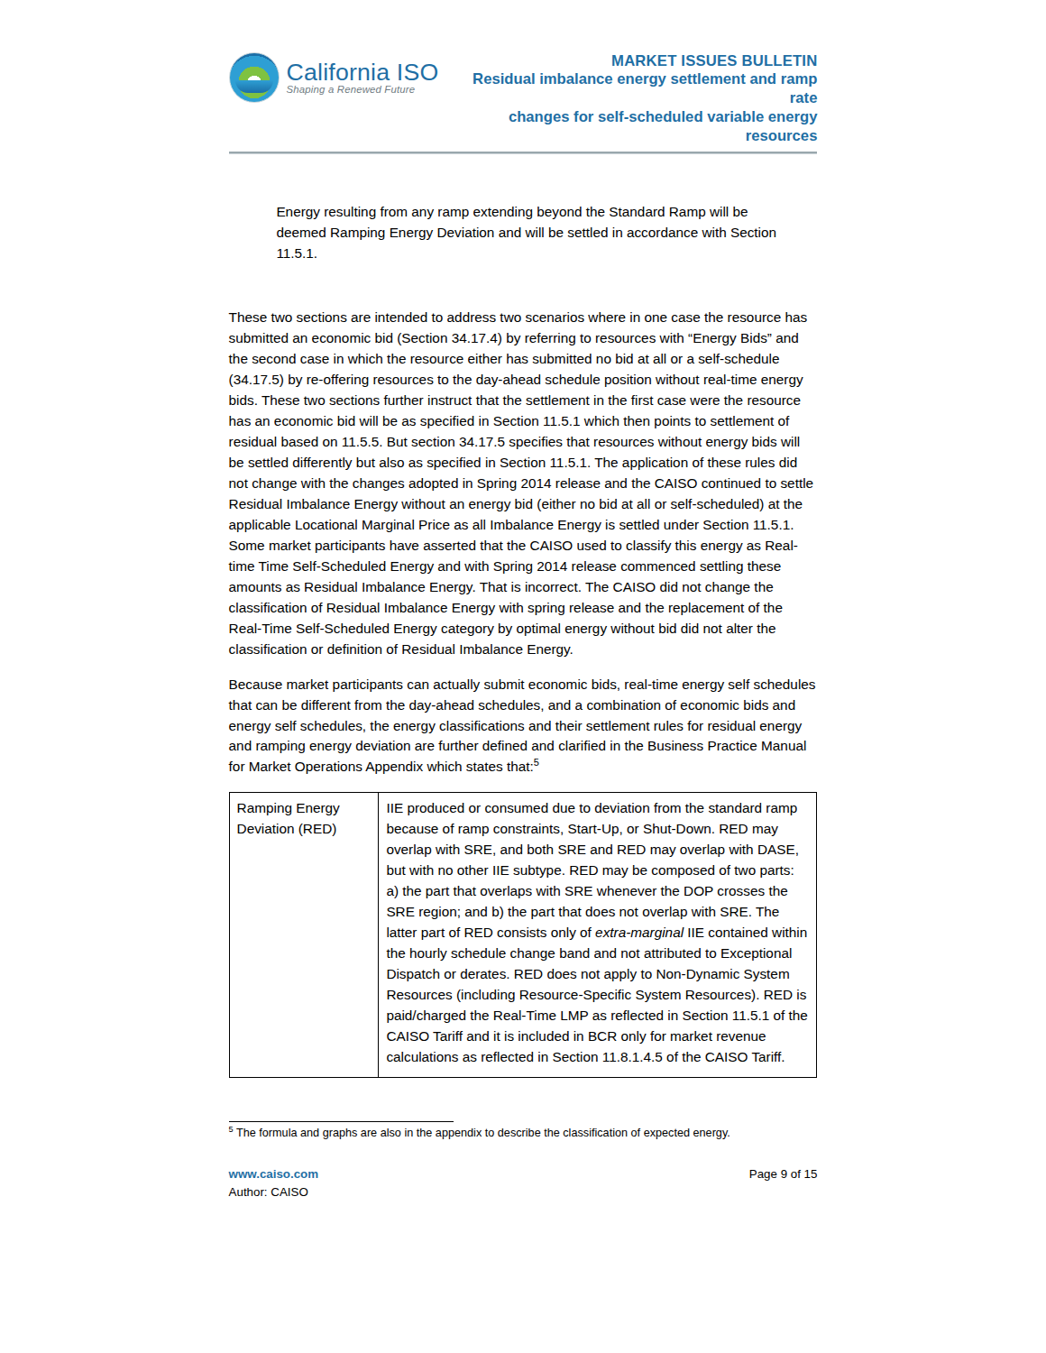California ISO
Shaping a Renewed Future
MARKET ISSUES BULLETIN
Residual imbalance energy settlement and ramp rate
changes for self-scheduled variable energy resources
Energy resulting from any ramp extending beyond the Standard Ramp will be deemed Ramping Energy Deviation and will be settled in accordance with Section 11.5.1.
These two sections are intended to address two scenarios where in one case the resource has submitted an economic bid (Section 34.17.4) by referring to resources with “Energy Bids” and the second case in which the resource either has submitted no bid at all or a self-schedule (34.17.5) by re-offering resources to the day-ahead schedule position without real-time energy bids. These two sections further instruct that the settlement in the first case were the resource has an economic bid will be as specified in Section 11.5.1 which then points to settlement of residual based on 11.5.5. But section 34.17.5 specifies that resources without energy bids will be settled differently but also as specified in Section 11.5.1. The application of these rules did not change with the changes adopted in Spring 2014 release and the CAISO continued to settle Residual Imbalance Energy without an energy bid (either no bid at all or self-scheduled) at the applicable Locational Marginal Price as all Imbalance Energy is settled under Section 11.5.1. Some market participants have asserted that the CAISO used to classify this energy as Real-time Time Self-Scheduled Energy and with Spring 2014 release commenced settling these amounts as Residual Imbalance Energy. That is incorrect. The CAISO did not change the classification of Residual Imbalance Energy with spring release and the replacement of the Real-Time Self-Scheduled Energy category by optimal energy without bid did not alter the classification or definition of Residual Imbalance Energy.
Because market participants can actually submit economic bids, real-time energy self schedules that can be different from the day-ahead schedules, and a combination of economic bids and energy self schedules, the energy classifications and their settlement rules for residual energy and ramping energy deviation are further defined and clarified in the Business Practice Manual for Market Operations Appendix which states that:5
| Ramping Energy Deviation (RED) | IIE produced or consumed due to deviation from the standard ramp because of ramp constraints, Start-Up, or Shut-Down. RED may overlap with SRE, and both SRE and RED may overlap with DASE, but with no other IIE subtype. RED may be composed of two parts: a) the part that overlaps with SRE whenever the DOP crosses the SRE region; and b) the part that does not overlap with SRE. The latter part of RED consists only of extra-marginal IIE contained within the hourly schedule change band and not attributed to Exceptional Dispatch or derates. RED does not apply to Non-Dynamic System Resources (including Resource-Specific System Resources). RED is paid/charged the Real-Time LMP as reflected in Section 11.5.1 of the CAISO Tariff and it is included in BCR only for market revenue calculations as reflected in Section 11.8.1.4.5 of the CAISO Tariff. |
5 The formula and graphs are also in the appendix to describe the classification of expected energy.
www.caiso.com
Author: CAISO
Page 9 of 15